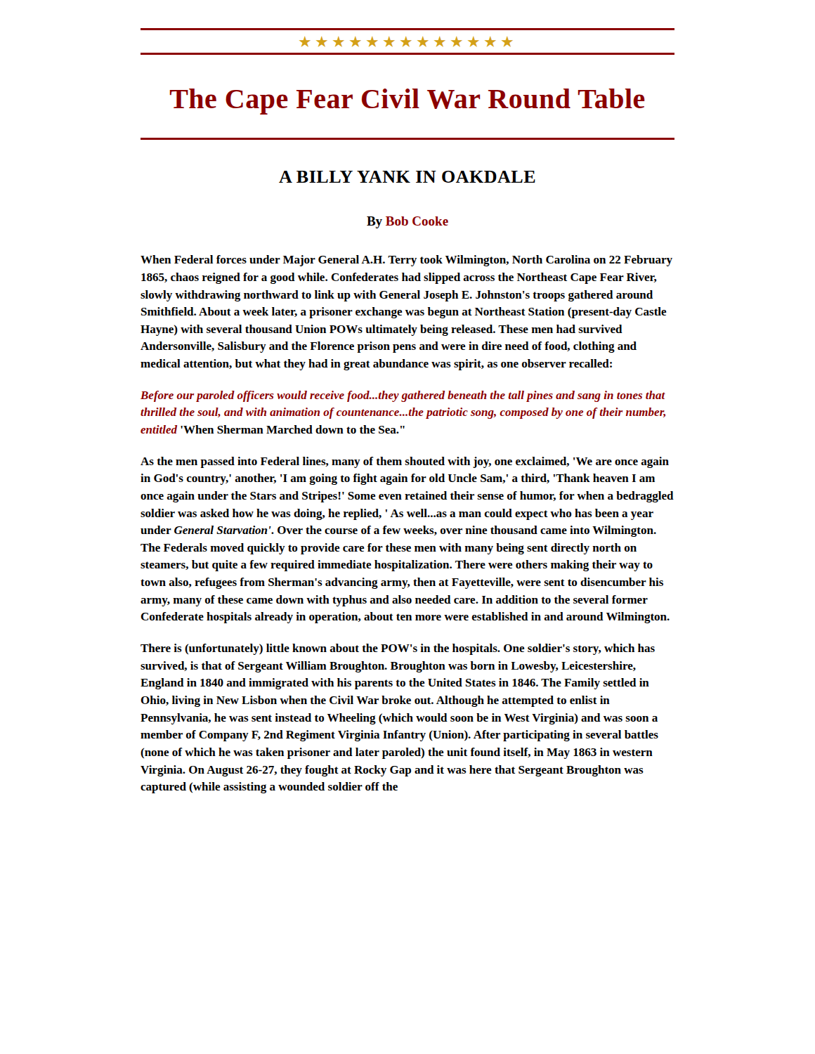★★★★★★★★★★★★★
The Cape Fear Civil War Round Table
A BILLY YANK IN OAKDALE
By Bob Cooke
When Federal forces under Major General A.H. Terry took Wilmington, North Carolina on 22 February 1865, chaos reigned for a good while. Confederates had slipped across the Northeast Cape Fear River, slowly withdrawing northward to link up with General Joseph E. Johnston's troops gathered around Smithfield. About a week later, a prisoner exchange was begun at Northeast Station (present-day Castle Hayne) with several thousand Union POWs ultimately being released. These men had survived Andersonville, Salisbury and the Florence prison pens and were in dire need of food, clothing and medical attention, but what they had in great abundance was spirit, as one observer recalled:
Before our paroled officers would receive food...they gathered beneath the tall pines and sang in tones that thrilled the soul, and with animation of countenance...the patriotic song, composed by one of their number, entitled 'When Sherman Marched down to the Sea."
As the men passed into Federal lines, many of them shouted with joy, one exclaimed, 'We are once again in God's country,' another, 'I am going to fight again for old Uncle Sam,' a third, 'Thank heaven I am once again under the Stars and Stripes!' Some even retained their sense of humor, for when a bedraggled soldier was asked how he was doing, he replied, ' As well...as a man could expect who has been a year under General Starvation'. Over the course of a few weeks, over nine thousand came into Wilmington. The Federals moved quickly to provide care for these men with many being sent directly north on steamers, but quite a few required immediate hospitalization. There were others making their way to town also, refugees from Sherman's advancing army, then at Fayetteville, were sent to disencumber his army, many of these came down with typhus and also needed care. In addition to the several former Confederate hospitals already in operation, about ten more were established in and around Wilmington.
There is (unfortunately) little known about the POW's in the hospitals. One soldier's story, which has survived, is that of Sergeant William Broughton. Broughton was born in Lowesby, Leicestershire, England in 1840 and immigrated with his parents to the United States in 1846. The Family settled in Ohio, living in New Lisbon when the Civil War broke out. Although he attempted to enlist in Pennsylvania, he was sent instead to Wheeling (which would soon be in West Virginia) and was soon a member of Company F, 2nd Regiment Virginia Infantry (Union). After participating in several battles (none of which he was taken prisoner and later paroled) the unit found itself, in May 1863 in western Virginia. On August 26-27, they fought at Rocky Gap and it was here that Sergeant Broughton was captured (while assisting a wounded soldier off the